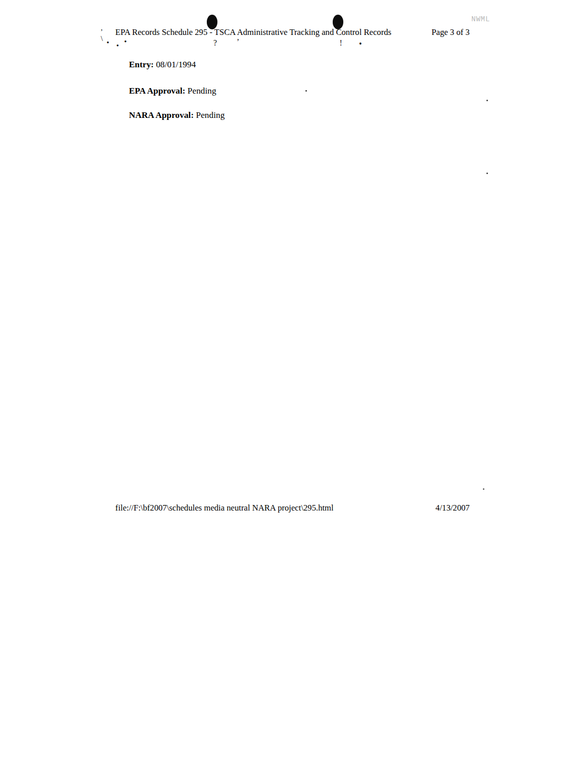NWML
, \ • • • ? ’ ! •
EPA Records Schedule 295 - TSCA Administrative Tracking and Control Records
Page 3 of 3
Entry: 08/01/1994
EPA Approval: Pending
NARA Approval: Pending
file://F:\bf2007\schedules media neutral NARA project\295.html
4/13/2007